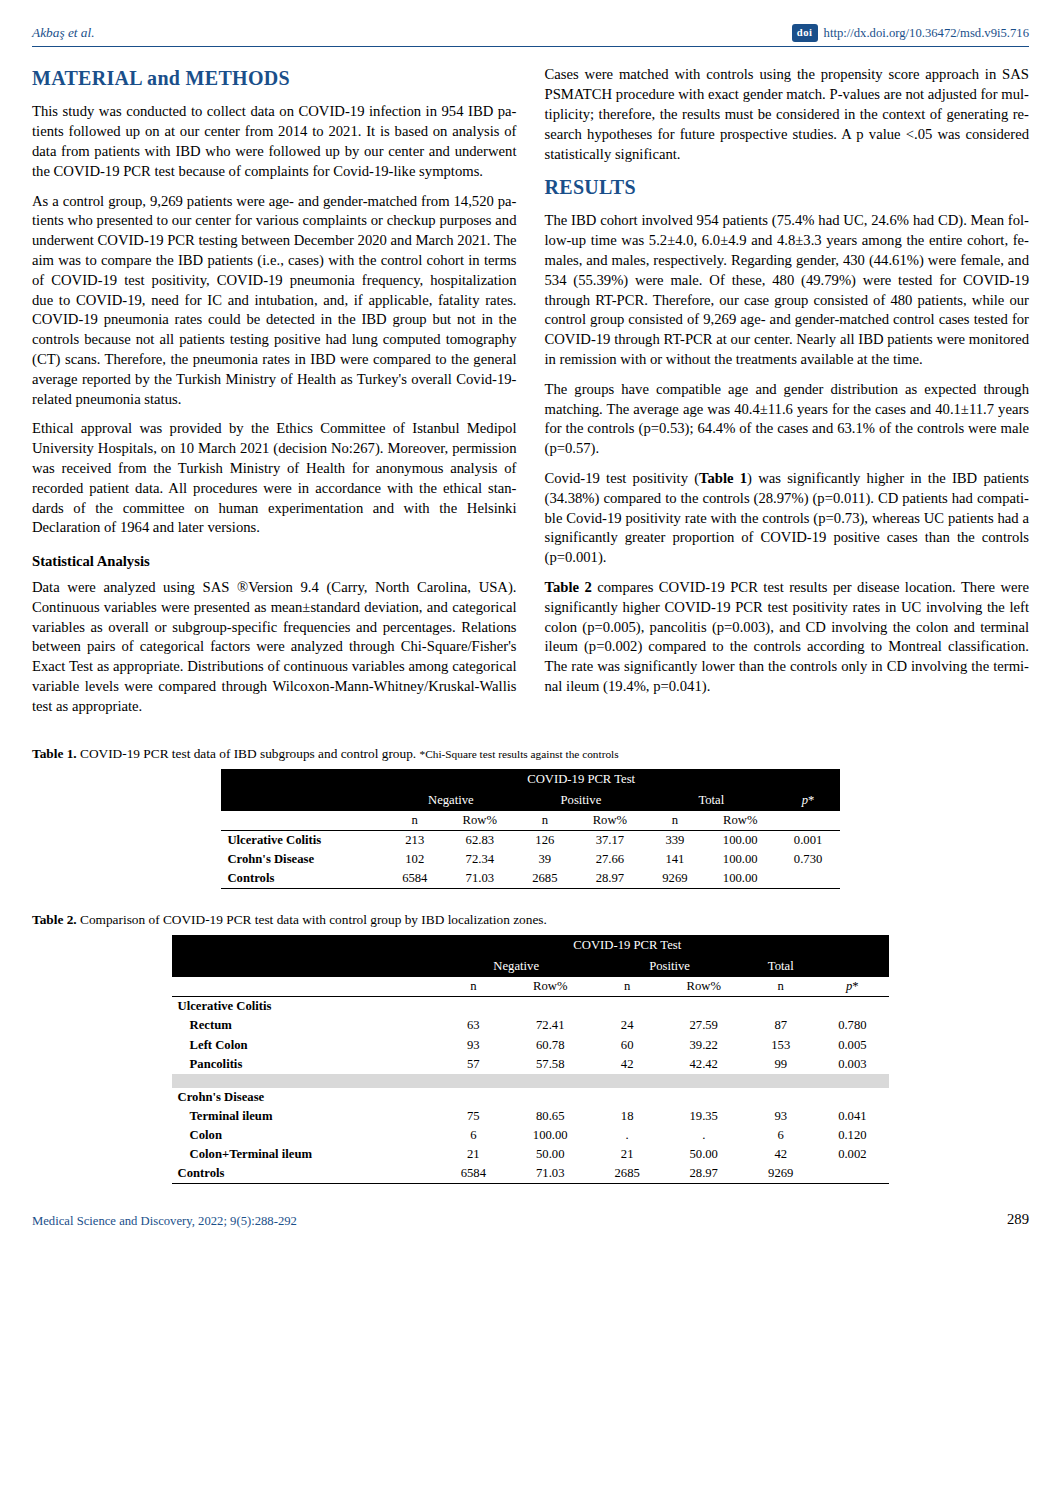Akbaş et al.
doi http://dx.doi.org/10.36472/msd.v9i5.716
MATERIAL and METHODS
This study was conducted to collect data on COVID-19 infection in 954 IBD patients followed up on at our center from 2014 to 2021. It is based on analysis of data from patients with IBD who were followed up by our center and underwent the COVID-19 PCR test because of complaints for Covid-19-like symptoms.
As a control group, 9,269 patients were age- and gender-matched from 14,520 patients who presented to our center for various complaints or checkup purposes and underwent COVID-19 PCR testing between December 2020 and March 2021. The aim was to compare the IBD patients (i.e., cases) with the control cohort in terms of COVID-19 test positivity, COVID-19 pneumonia frequency, hospitalization due to COVID-19, need for IC and intubation, and, if applicable, fatality rates. COVID-19 pneumonia rates could be detected in the IBD group but not in the controls because not all patients testing positive had lung computed tomography (CT) scans. Therefore, the pneumonia rates in IBD were compared to the general average reported by the Turkish Ministry of Health as Turkey's overall Covid-19-related pneumonia status.
Ethical approval was provided by the Ethics Committee of Istanbul Medipol University Hospitals, on 10 March 2021 (decision No:267). Moreover, permission was received from the Turkish Ministry of Health for anonymous analysis of recorded patient data. All procedures were in accordance with the ethical standards of the committee on human experimentation and with the Helsinki Declaration of 1964 and later versions.
Statistical Analysis
Data were analyzed using SAS ®Version 9.4 (Carry, North Carolina, USA). Continuous variables were presented as mean±standard deviation, and categorical variables as overall or subgroup-specific frequencies and percentages. Relations between pairs of categorical factors were analyzed through Chi-Square/Fisher's Exact Test as appropriate. Distributions of continuous variables among categorical variable levels were compared through Wilcoxon-Mann-Whitney/Kruskal-Wallis test as appropriate.
Cases were matched with controls using the propensity score approach in SAS PSMATCH procedure with exact gender match. P-values are not adjusted for multiplicity; therefore, the results must be considered in the context of generating research hypotheses for future prospective studies. A p value <.05 was considered statistically significant.
RESULTS
The IBD cohort involved 954 patients (75.4% had UC, 24.6% had CD). Mean follow-up time was 5.2±4.0, 6.0±4.9 and 4.8±3.3 years among the entire cohort, females, and males, respectively. Regarding gender, 430 (44.61%) were female, and 534 (55.39%) were male. Of these, 480 (49.79%) were tested for COVID-19 through RT-PCR. Therefore, our case group consisted of 480 patients, while our control group consisted of 9,269 age- and gender-matched control cases tested for COVID-19 through RT-PCR at our center. Nearly all IBD patients were monitored in remission with or without the treatments available at the time.
The groups have compatible age and gender distribution as expected through matching. The average age was 40.4±11.6 years for the cases and 40.1±11.7 years for the controls (p=0.53); 64.4% of the cases and 63.1% of the controls were male (p=0.57).
Covid-19 test positivity (Table 1) was significantly higher in the IBD patients (34.38%) compared to the controls (28.97%) (p=0.011). CD patients had compatible Covid-19 positivity rate with the controls (p=0.73), whereas UC patients had a significantly greater proportion of COVID-19 positive cases than the controls (p=0.001).
Table 2 compares COVID-19 PCR test results per disease location. There were significantly higher COVID-19 PCR test positivity rates in UC involving the left colon (p=0.005), pancolitis (p=0.003), and CD involving the colon and terminal ileum (p=0.002) compared to the controls according to Montreal classification. The rate was significantly lower than the controls only in CD involving the terminal ileum (19.4%, p=0.041).
Table 1. COVID-19 PCR test data of IBD subgroups and control group. *Chi-Square test results against the controls
| | COVID-19 PCR Test | |
| --- | --- | --- |
| | Negative | Positive | Total | p * |
| | n | Row% | n | Row% | n | Row% | |
| Ulcerative Colitis | 213 | 62.83 | 126 | 37.17 | 339 | 100.00 | 0.001 |
| Crohn's Disease | 102 | 72.34 | 39 | 27.66 | 141 | 100.00 | 0.730 |
| Controls | 6584 | 71.03 | 2685 | 28.97 | 9269 | 100.00 | |
Table 2. Comparison of COVID-19 PCR test data with control group by IBD localization zones.
| | COVID-19 PCR Test | |
| --- | --- | --- |
| | Negative | Positive | Total | |
| | n | Row% | n | Row% | n | p * |
| Ulcerative Colitis | | | | | | |
| Rectum | 63 | 72.41 | 24 | 27.59 | 87 | 0.780 |
| Left Colon | 93 | 60.78 | 60 | 39.22 | 153 | 0.005 |
| Pancolitis | 57 | 57.58 | 42 | 42.42 | 99 | 0.003 |
| Crohn's Disease | | | | | | |
| Terminal ileum | 75 | 80.65 | 18 | 19.35 | 93 | 0.041 |
| Colon | 6 | 100.00 | . | . | 6 | 0.120 |
| Colon+Terminal ileum | 21 | 50.00 | 21 | 50.00 | 42 | 0.002 |
| Controls | 6584 | 71.03 | 2685 | 28.97 | 9269 | |
Medical Science and Discovery, 2022; 9(5):288-292
289